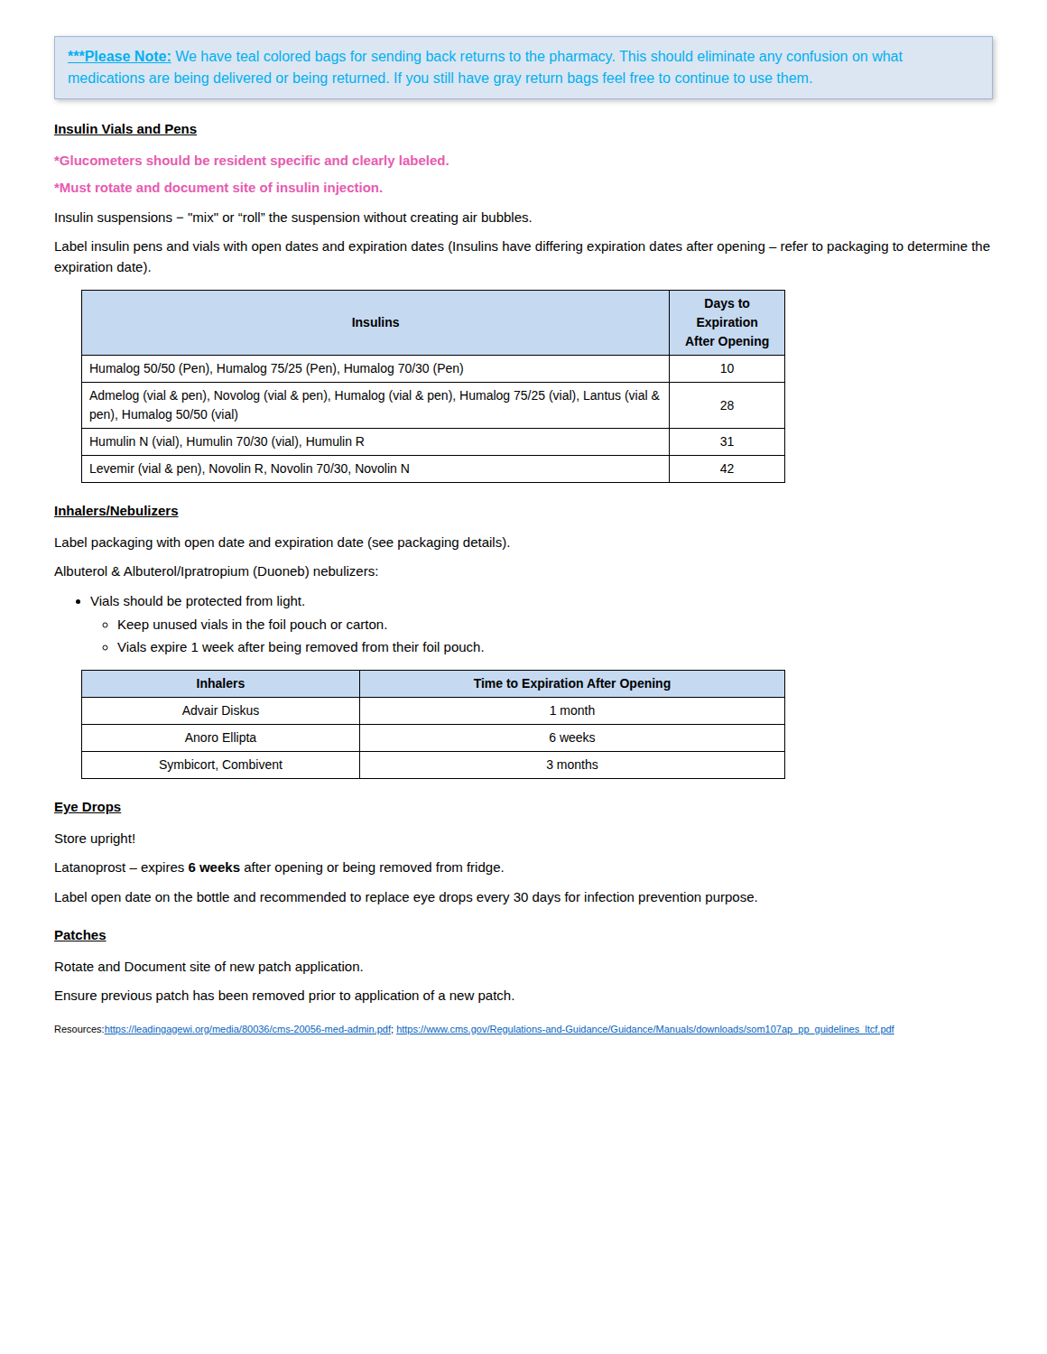***Please Note: We have teal colored bags for sending back returns to the pharmacy. This should eliminate any confusion on what medications are being delivered or being returned. If you still have gray return bags feel free to continue to use them.
Insulin Vials and Pens
*Glucometers should be resident specific and clearly labeled.
*Must rotate and document site of insulin injection.
Insulin suspensions − "mix" or “roll” the suspension without creating air bubbles.
Label insulin pens and vials with open dates and expiration dates (Insulins have differing expiration dates after opening – refer to packaging to determine the expiration date).
| Insulins | Days to Expiration After Opening |
| --- | --- |
| Humalog 50/50 (Pen), Humalog 75/25 (Pen), Humalog 70/30 (Pen) | 10 |
| Admelog (vial & pen), Novolog (vial & pen), Humalog (vial & pen), Humalog 75/25 (vial), Lantus (vial & pen), Humalog 50/50 (vial) | 28 |
| Humulin N (vial), Humulin 70/30 (vial), Humulin R | 31 |
| Levemir (vial & pen), Novolin R, Novolin 70/30, Novolin N | 42 |
Inhalers/Nebulizers
Label packaging with open date and expiration date (see packaging details).
Albuterol & Albuterol/Ipratropium (Duoneb) nebulizers:
Vials should be protected from light.
Keep unused vials in the foil pouch or carton.
Vials expire 1 week after being removed from their foil pouch.
| Inhalers | Time to Expiration After Opening |
| --- | --- |
| Advair Diskus | 1 month |
| Anoro Ellipta | 6 weeks |
| Symbicort, Combivent | 3 months |
Eye Drops
Store upright!
Latanoprost – expires 6 weeks after opening or being removed from fridge.
Label open date on the bottle and recommended to replace eye drops every 30 days for infection prevention purpose.
Patches
Rotate and Document site of new patch application.
Ensure previous patch has been removed prior to application of a new patch.
Resources:https://leadingagewi.org/media/80036/cms-20056-med-admin.pdf; https://www.cms.gov/Regulations-and-Guidance/Guidance/Manuals/downloads/som107ap_pp_guidelines_ltcf.pdf